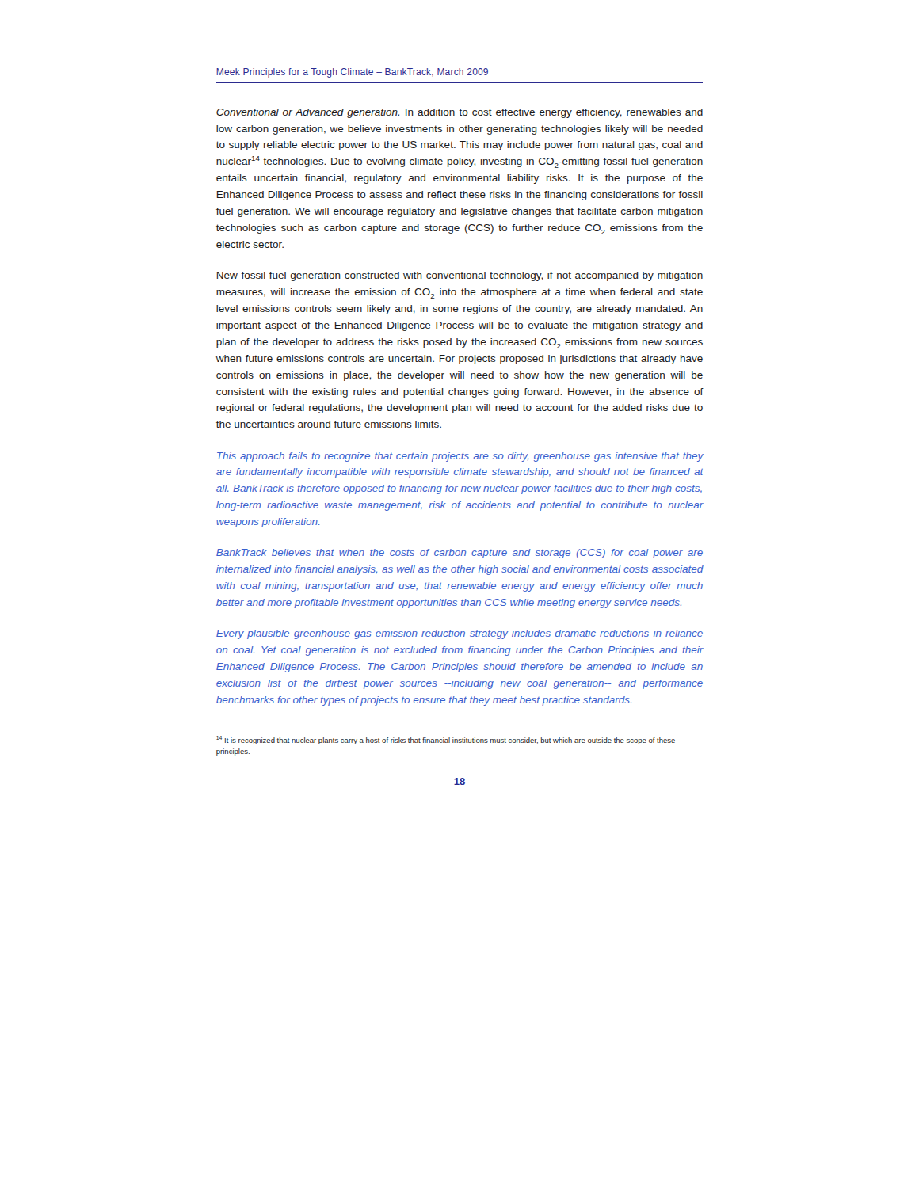Meek Principles for a Tough Climate – BankTrack, March 2009
Conventional or Advanced generation. In addition to cost effective energy efficiency, renewables and low carbon generation, we believe investments in other generating technologies likely will be needed to supply reliable electric power to the US market. This may include power from natural gas, coal and nuclear14 technologies. Due to evolving climate policy, investing in CO2-emitting fossil fuel generation entails uncertain financial, regulatory and environmental liability risks. It is the purpose of the Enhanced Diligence Process to assess and reflect these risks in the financing considerations for fossil fuel generation. We will encourage regulatory and legislative changes that facilitate carbon mitigation technologies such as carbon capture and storage (CCS) to further reduce CO2 emissions from the electric sector.
New fossil fuel generation constructed with conventional technology, if not accompanied by mitigation measures, will increase the emission of CO2 into the atmosphere at a time when federal and state level emissions controls seem likely and, in some regions of the country, are already mandated. An important aspect of the Enhanced Diligence Process will be to evaluate the mitigation strategy and plan of the developer to address the risks posed by the increased CO2 emissions from new sources when future emissions controls are uncertain. For projects proposed in jurisdictions that already have controls on emissions in place, the developer will need to show how the new generation will be consistent with the existing rules and potential changes going forward. However, in the absence of regional or federal regulations, the development plan will need to account for the added risks due to the uncertainties around future emissions limits.
This approach fails to recognize that certain projects are so dirty, greenhouse gas intensive that they are fundamentally incompatible with responsible climate stewardship, and should not be financed at all. BankTrack is therefore opposed to financing for new nuclear power facilities due to their high costs, long-term radioactive waste management, risk of accidents and potential to contribute to nuclear weapons proliferation.
BankTrack believes that when the costs of carbon capture and storage (CCS) for coal power are internalized into financial analysis, as well as the other high social and environmental costs associated with coal mining, transportation and use, that renewable energy and energy efficiency offer much better and more profitable investment opportunities than CCS while meeting energy service needs.
Every plausible greenhouse gas emission reduction strategy includes dramatic reductions in reliance on coal. Yet coal generation is not excluded from financing under the Carbon Principles and their Enhanced Diligence Process. The Carbon Principles should therefore be amended to include an exclusion list of the dirtiest power sources --including new coal generation-- and performance benchmarks for other types of projects to ensure that they meet best practice standards.
14 It is recognized that nuclear plants carry a host of risks that financial institutions must consider, but which are outside the scope of these principles.
18